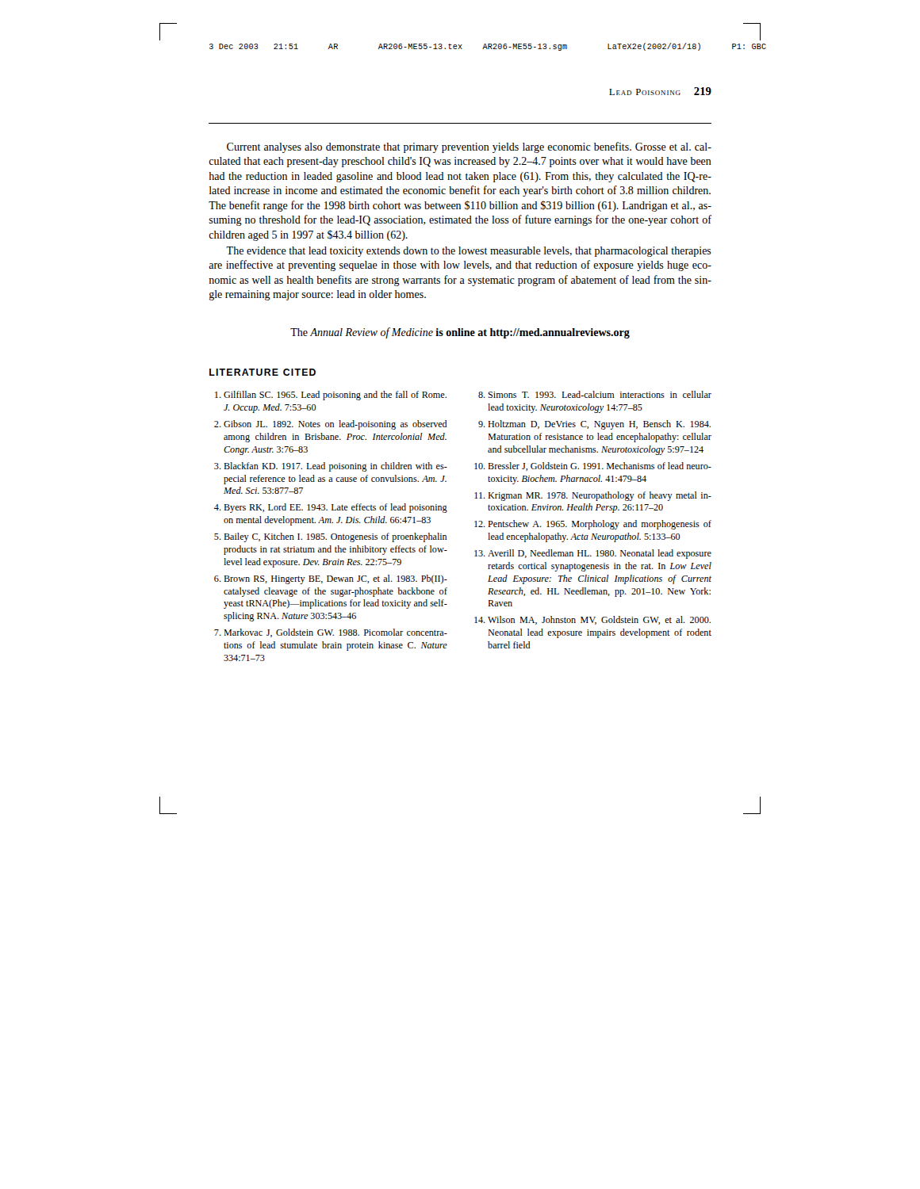3 Dec 2003 21:51 AR AR206-ME55-13.tex AR206-ME55-13.sgm LaTeX2e(2002/01/18) P1: GBC
Lead Poisoning219
Current analyses also demonstrate that primary prevention yields large economic benefits. Grosse et al. calculated that each present-day preschool child's IQ was increased by 2.2–4.7 points over what it would have been had the reduction in leaded gasoline and blood lead not taken place (61). From this, they calculated the IQ-related increase in income and estimated the economic benefit for each year's birth cohort of 3.8 million children. The benefit range for the 1998 birth cohort was between $110 billion and $319 billion (61). Landrigan et al., assuming no threshold for the lead-IQ association, estimated the loss of future earnings for the one-year cohort of children aged 5 in 1997 at $43.4 billion (62).
The evidence that lead toxicity extends down to the lowest measurable levels, that pharmacological therapies are ineffective at preventing sequelae in those with low levels, and that reduction of exposure yields huge economic as well as health benefits are strong warrants for a systematic program of abatement of lead from the single remaining major source: lead in older homes.
The Annual Review of Medicine is online at http://med.annualreviews.org
LITERATURE CITED
Gilfillan SC. 1965. Lead poisoning and the fall of Rome. J. Occup. Med. 7:53–60
Gibson JL. 1892. Notes on lead-poisoning as observed among children in Brisbane. Proc. Intercolonial Med. Congr. Austr. 3:76–83
Blackfan KD. 1917. Lead poisoning in children with especial reference to lead as a cause of convulsions. Am. J. Med. Sci. 53:877–87
Byers RK, Lord EE. 1943. Late effects of lead poisoning on mental development. Am. J. Dis. Child. 66:471–83
Bailey C, Kitchen I. 1985. Ontogenesis of proenkephalin products in rat striatum and the inhibitory effects of low-level lead exposure. Dev. Brain Res. 22:75–79
Brown RS, Hingerty BE, Dewan JC, et al. 1983. Pb(II)-catalysed cleavage of the sugar-phosphate backbone of yeast tRNA(Phe)—implications for lead toxicity and self-splicing RNA. Nature 303:543–46
Markovac J, Goldstein GW. 1988. Picomolar concentrations of lead stumulate brain protein kinase C. Nature 334:71–73
Simons T. 1993. Lead-calcium interactions in cellular lead toxicity. Neurotoxicology 14:77–85
Holtzman D, DeVries C, Nguyen H, Bensch K. 1984. Maturation of resistance to lead encephalopathy: cellular and subcellular mechanisms. Neurotoxicology 5:97–124
Bressler J, Goldstein G. 1991. Mechanisms of lead neurotoxicity. Biochem. Pharnacol. 41:479–84
Krigman MR. 1978. Neuropathology of heavy metal intoxication. Environ. Health Persp. 26:117–20
Pentschew A. 1965. Morphology and morphogenesis of lead encephalopathy. Acta Neuropathol. 5:133–60
Averill D, Needleman HL. 1980. Neonatal lead exposure retards cortical synaptogenesis in the rat. In Low Level Lead Exposure: The Clinical Implications of Current Research, ed. HL Needleman, pp. 201–10. New York: Raven
Wilson MA, Johnston MV, Goldstein GW, et al. 2000. Neonatal lead exposure impairs development of rodent barrel field